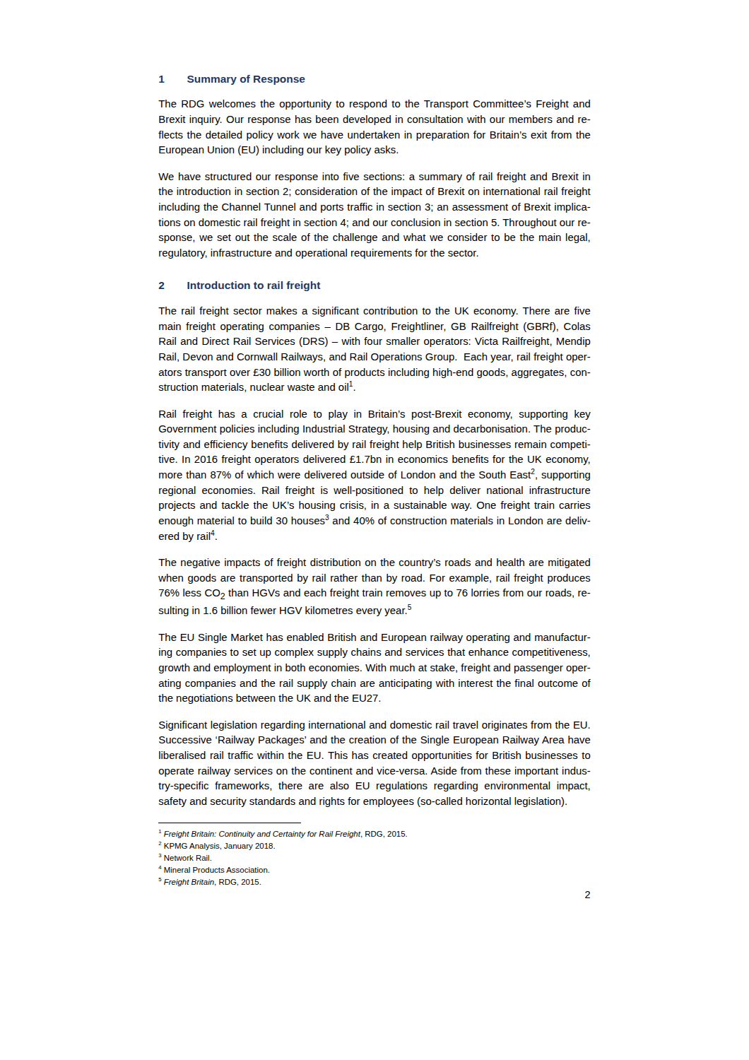1 Summary of Response
The RDG welcomes the opportunity to respond to the Transport Committee’s Freight and Brexit inquiry. Our response has been developed in consultation with our members and reflects the detailed policy work we have undertaken in preparation for Britain’s exit from the European Union (EU) including our key policy asks.
We have structured our response into five sections: a summary of rail freight and Brexit in the introduction in section 2; consideration of the impact of Brexit on international rail freight including the Channel Tunnel and ports traffic in section 3; an assessment of Brexit implications on domestic rail freight in section 4; and our conclusion in section 5. Throughout our response, we set out the scale of the challenge and what we consider to be the main legal, regulatory, infrastructure and operational requirements for the sector.
2 Introduction to rail freight
The rail freight sector makes a significant contribution to the UK economy. There are five main freight operating companies – DB Cargo, Freightliner, GB Railfreight (GBRf), Colas Rail and Direct Rail Services (DRS) – with four smaller operators: Victa Railfreight, Mendip Rail, Devon and Cornwall Railways, and Rail Operations Group. Each year, rail freight operators transport over £30 billion worth of products including high-end goods, aggregates, construction materials, nuclear waste and oil1.
Rail freight has a crucial role to play in Britain’s post-Brexit economy, supporting key Government policies including Industrial Strategy, housing and decarbonisation. The productivity and efficiency benefits delivered by rail freight help British businesses remain competitive. In 2016 freight operators delivered £1.7bn in economics benefits for the UK economy, more than 87% of which were delivered outside of London and the South East2, supporting regional economies. Rail freight is well-positioned to help deliver national infrastructure projects and tackle the UK’s housing crisis, in a sustainable way. One freight train carries enough material to build 30 houses3 and 40% of construction materials in London are delivered by rail4.
The negative impacts of freight distribution on the country’s roads and health are mitigated when goods are transported by rail rather than by road. For example, rail freight produces 76% less CO2 than HGVs and each freight train removes up to 76 lorries from our roads, resulting in 1.6 billion fewer HGV kilometres every year.5
The EU Single Market has enabled British and European railway operating and manufacturing companies to set up complex supply chains and services that enhance competitiveness, growth and employment in both economies. With much at stake, freight and passenger operating companies and the rail supply chain are anticipating with interest the final outcome of the negotiations between the UK and the EU27.
Significant legislation regarding international and domestic rail travel originates from the EU. Successive ‘Railway Packages’ and the creation of the Single European Railway Area have liberalised rail traffic within the EU. This has created opportunities for British businesses to operate railway services on the continent and vice-versa. Aside from these important industry-specific frameworks, there are also EU regulations regarding environmental impact, safety and security standards and rights for employees (so-called horizontal legislation).
1 Freight Britain: Continuity and Certainty for Rail Freight, RDG, 2015.
2 KPMG Analysis, January 2018.
3 Network Rail.
4 Mineral Products Association.
5 Freight Britain, RDG, 2015.
2